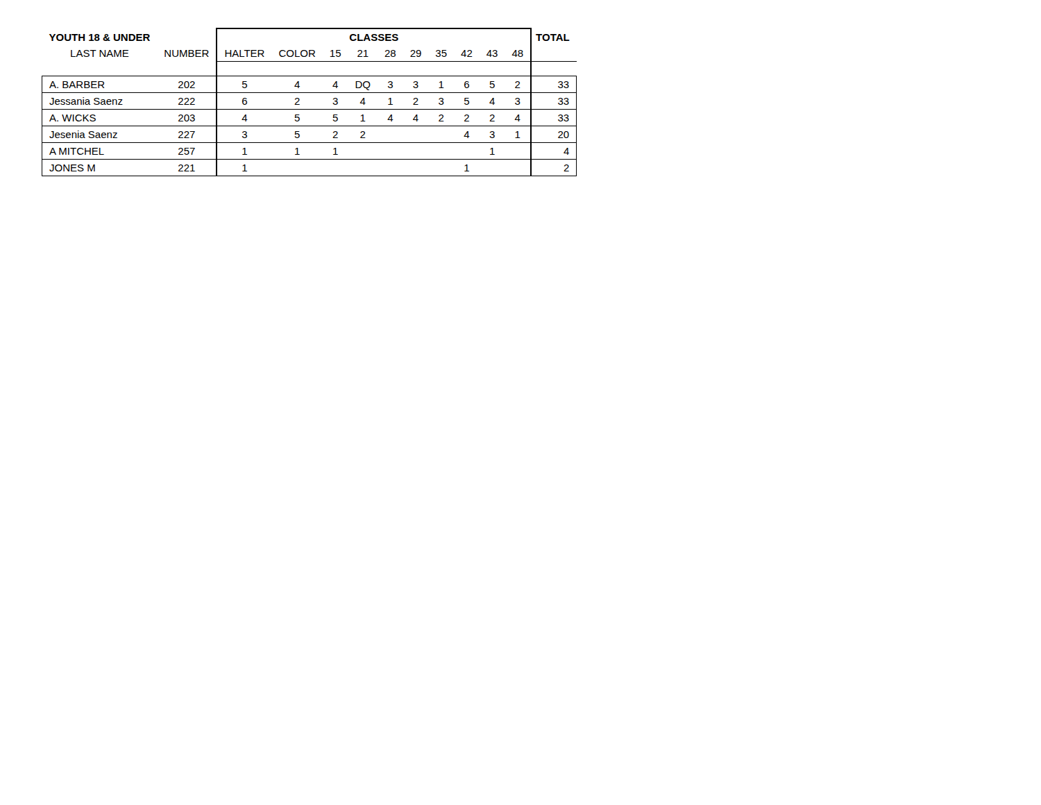| YOUTH 18 & UNDER | | CLASSES | TOTAL |
| --- | --- | --- | --- |
| LAST NAME | NUMBER | HALTER | COLOR | 15 | 21 | 28 | 29 | 35 | 42 | 43 | 48 | |
| A. BARBER | 202 | 5 | 4 | 4 | DQ | 3 | 3 | 1 | 6 | 5 | 2 | 33 |
| Jessania Saenz | 222 | 6 | 2 | 3 | 4 | 1 | 2 | 3 | 5 | 4 | 3 | 33 |
| A. WICKS | 203 | 4 | 5 | 5 | 1 | 4 | 4 | 2 | 2 | 2 | 4 | 33 |
| Jesenia Saenz | 227 | 3 | 5 | 2 | 2 | | | | 4 | 3 | 1 | 20 |
| A MITCHEL | 257 | 1 | 1 | 1 | | | | | | 1 | | 4 |
| JONES M | 221 | 1 | | | | | | | 1 | | | 2 |